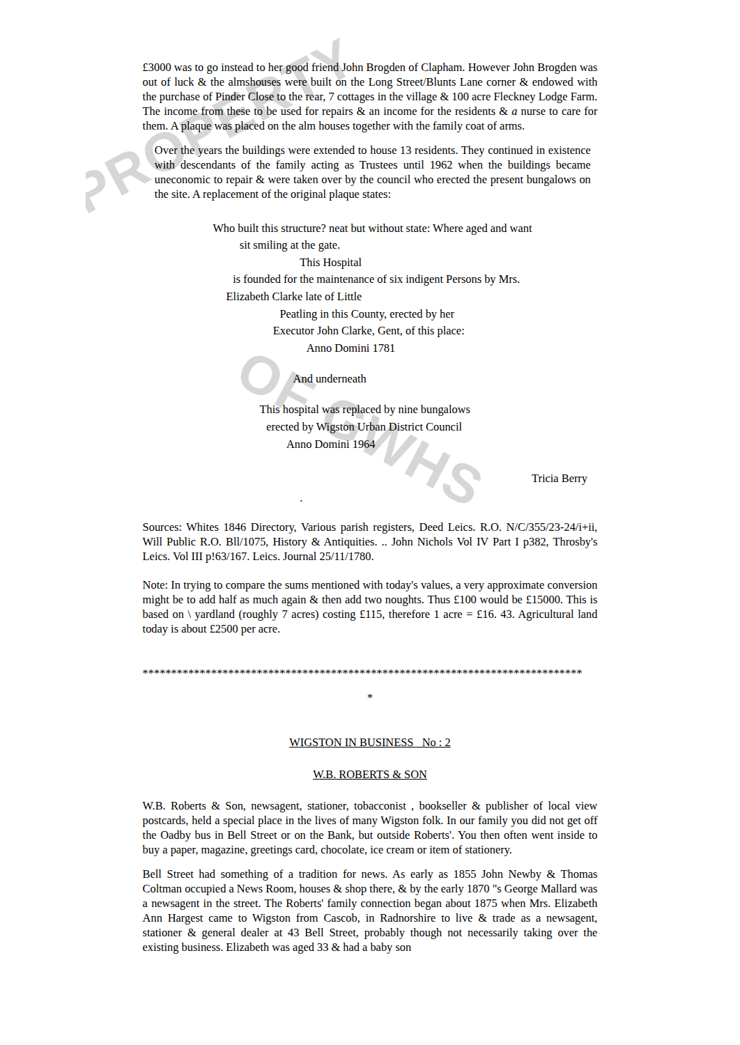PROPERTY OF GWHS
£3000 was to go instead to her good friend John Brogden of Clapham. However John Brogden was out of luck & the almshouses were built on the Long Street/Blunts Lane corner & endowed with the purchase of Pinder Close to the rear, 7 cottages in the village & 100 acre Fleckney Lodge Farm. The income from these to be used for repairs & an income for the residents & a nurse to care for them. A plaque was placed on the alm houses together with the family coat of arms.
Over the years the buildings were extended to house 13 residents. They continued in existence with descendants of the family acting as Trustees until 1962 when the buildings became uneconomic to repair & were taken over by the council who erected the present bungalows on the site. A replacement of the original plaque states:
Who built this structure? neat but without state: Where aged and want
sit smiling at the gate.
This Hospital
is founded for the maintenance of six indigent Persons by Mrs.
Elizabeth Clarke late of Little
Peatling in this County, erected by her
Executor John Clarke, Gent, of this place:
Anno Domini 1781
And underneath
This hospital was replaced by nine bungalows
erected by Wigston Urban District Council
Anno Domini 1964
Tricia Berry
.
Sources: Whites 1846 Directory, Various parish registers, Deed Leics. R.O. N/C/355/23-24/i+ii, Will Public R.O. Bll/1075, History & Antiquities. .. John Nichols Vol IV Part I p382, Throsby's Leics. Vol III p!63/167. Leics. Journal 25/11/1780.
Note: In trying to compare the sums mentioned with today's values, a very approximate conversion might be to add half as much again & then add two noughts. Thus £100 would be £15000. This is based on \ yardland (roughly 7 acres) costing £115, therefore 1 acre = £16. 43. Agricultural land today is about £2500 per acre.
*****************************************************************************
*
WIGSTON IN BUSINESS No : 2
W.B. ROBERTS & SON
W.B. Roberts & Son, newsagent, stationer, tobacconist , bookseller & publisher of local view postcards, held a special place in the lives of many Wigston folk. In our family you did not get off the Oadby bus in Bell Street or on the Bank, but outside Roberts'. You then often went inside to buy a paper, magazine, greetings card, chocolate, ice cream or item of stationery.
Bell Street had something of a tradition for news. As early as 1855 John Newby & Thomas Coltman occupied a News Room, houses & shop there, & by the early 1870 "s George Mallard was a newsagent in the street. The Roberts' family connection began about 1875 when Mrs. Elizabeth Ann Hargest came to Wigston from Cascob, in Radnorshire to live & trade as a newsagent, stationer & general dealer at 43 Bell Street, probably though not necessarily taking over the existing business. Elizabeth was aged 33 & had a baby son